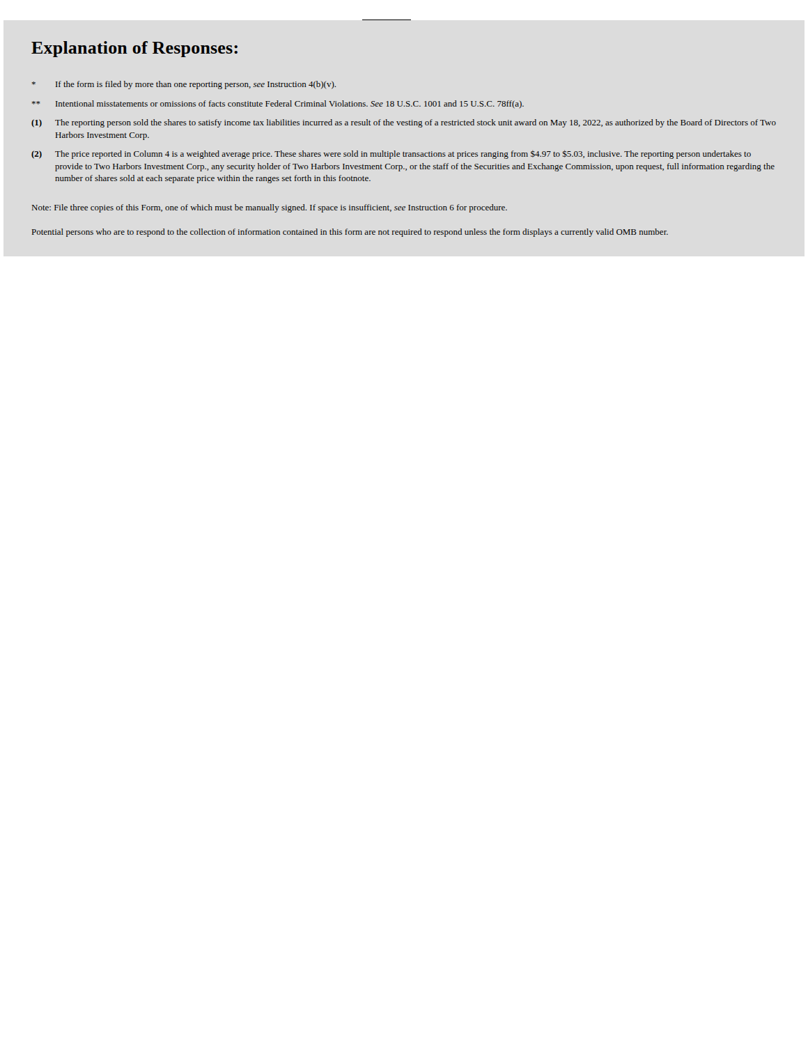Explanation of Responses:
| * | If the form is filed by more than one reporting person, see Instruction 4(b)(v). |
| ** | Intentional misstatements or omissions of facts constitute Federal Criminal Violations. See 18 U.S.C. 1001 and 15 U.S.C. 78ff(a). |
| (1) | The reporting person sold the shares to satisfy income tax liabilities incurred as a result of the vesting of a restricted stock unit award on May 18, 2022, as authorized by the Board of Directors of Two Harbors Investment Corp. |
| (2) | The price reported in Column 4 is a weighted average price. These shares were sold in multiple transactions at prices ranging from $4.97 to $5.03, inclusive. The reporting person undertakes to provide to Two Harbors Investment Corp., any security holder of Two Harbors Investment Corp., or the staff of the Securities and Exchange Commission, upon request, full information regarding the number of shares sold at each separate price within the ranges set forth in this footnote. |
Note: File three copies of this Form, one of which must be manually signed. If space is insufficient, see Instruction 6 for procedure.
Potential persons who are to respond to the collection of information contained in this form are not required to respond unless the form displays a currently valid OMB number.